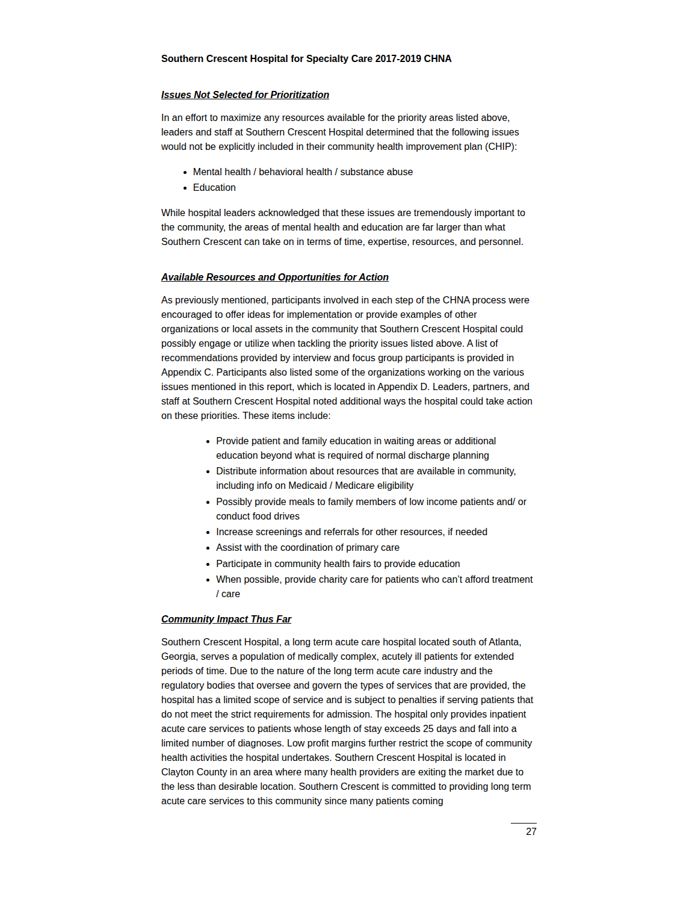Southern Crescent Hospital for Specialty Care 2017-2019 CHNA
Issues Not Selected for Prioritization
In an effort to maximize any resources available for the priority areas listed above, leaders and staff at Southern Crescent Hospital determined that the following issues would not be explicitly included in their community health improvement plan (CHIP):
Mental health / behavioral health / substance abuse
Education
While hospital leaders acknowledged that these issues are tremendously important to the community, the areas of mental health and education are far larger than what Southern Crescent can take on in terms of time, expertise, resources, and personnel.
Available Resources and Opportunities for Action
As previously mentioned, participants involved in each step of the CHNA process were encouraged to offer ideas for implementation or provide examples of other organizations or local assets in the community that Southern Crescent Hospital could possibly engage or utilize when tackling the priority issues listed above. A list of recommendations provided by interview and focus group participants is provided in Appendix C. Participants also listed some of the organizations working on the various issues mentioned in this report, which is located in Appendix D. Leaders, partners, and staff at Southern Crescent Hospital noted additional ways the hospital could take action on these priorities. These items include:
Provide patient and family education in waiting areas or additional education beyond what is required of normal discharge planning
Distribute information about resources that are available in community, including info on Medicaid / Medicare eligibility
Possibly provide meals to family members of low income patients and/ or conduct food drives
Increase screenings and referrals for other resources, if needed
Assist with the coordination of primary care
Participate in community health fairs to provide education
When possible, provide charity care for patients who can’t afford treatment / care
Community Impact Thus Far
Southern Crescent Hospital, a long term acute care hospital located south of Atlanta, Georgia, serves a population of medically complex, acutely ill patients for extended periods of time. Due to the nature of the long term acute care industry and the regulatory bodies that oversee and govern the types of services that are provided, the hospital has a limited scope of service and is subject to penalties if serving patients that do not meet the strict requirements for admission. The hospital only provides inpatient acute care services to patients whose length of stay exceeds 25 days and fall into a limited number of diagnoses. Low profit margins further restrict the scope of community health activities the hospital undertakes. Southern Crescent Hospital is located in Clayton County in an area where many health providers are exiting the market due to the less than desirable location. Southern Crescent is committed to providing long term acute care services to this community since many patients coming
27